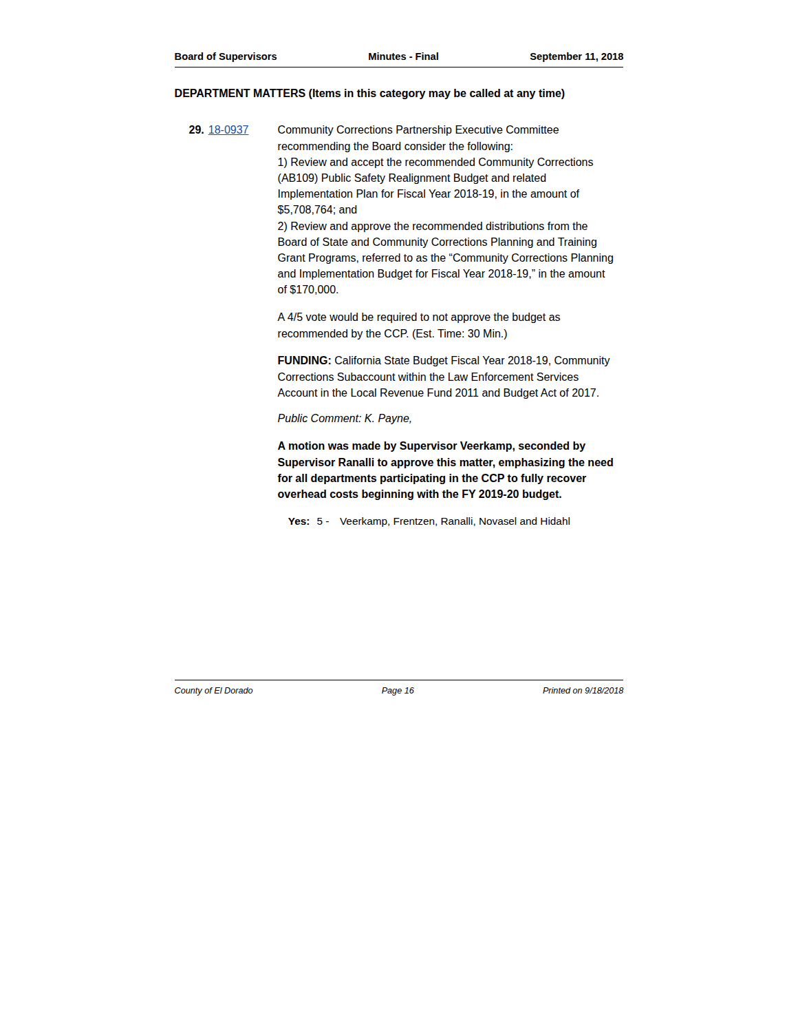Board of Supervisors Minutes - Final September 11, 2018
DEPARTMENT MATTERS (Items in this category may be called at any time)
29.
18-0937
Community Corrections Partnership Executive Committee recommending the Board consider the following:
1) Review and accept the recommended Community Corrections (AB109) Public Safety Realignment Budget and related Implementation Plan for Fiscal Year 2018-19, in the amount of $5,708,764; and
2) Review and approve the recommended distributions from the Board of State and Community Corrections Planning and Training Grant Programs, referred to as the “Community Corrections Planning and Implementation Budget for Fiscal Year 2018-19,” in the amount of $170,000.
A 4/5 vote would be required to not approve the budget as recommended by the CCP. (Est. Time: 30 Min.)
FUNDING: California State Budget Fiscal Year 2018-19, Community Corrections Subaccount within the Law Enforcement Services Account in the Local Revenue Fund 2011 and Budget Act of 2017.
Public Comment: K. Payne,
A motion was made by Supervisor Veerkamp, seconded by Supervisor Ranalli to approve this matter, emphasizing the need for all departments participating in the CCP to fully recover overhead costs beginning with the FY 2019-20 budget.
Yes: 5 - Veerkamp, Frentzen, Ranalli, Novasel and Hidahl
County of El Dorado Page 16 Printed on 9/18/2018